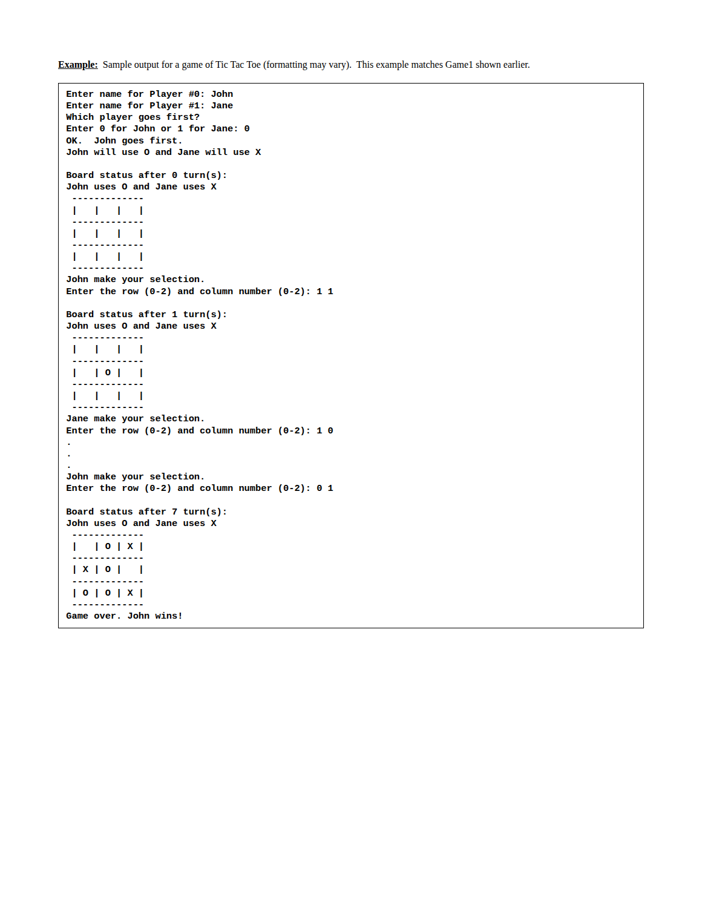Example: Sample output for a game of Tic Tac Toe (formatting may vary). This example matches Game1 shown earlier.
Enter name for Player #0: John
Enter name for Player #1: Jane
Which player goes first?
Enter 0 for John or 1 for Jane: 0
OK.  John goes first.
John will use O and Jane will use X

Board status after 0 turn(s):
John uses O and Jane uses X
 -------------
 |   |   |   |
 -------------
 |   |   |   |
 -------------
 |   |   |   |
 -------------
John make your selection.
Enter the row (0-2) and column number (0-2): 1 1

Board status after 1 turn(s):
John uses O and Jane uses X
 -------------
 |   |   |   |
 -------------
 |   | O |   |
 -------------
 |   |   |   |
 -------------
Jane make your selection.
Enter the row (0-2) and column number (0-2): 1 0
.
.
.
John make your selection.
Enter the row (0-2) and column number (0-2): 0 1

Board status after 7 turn(s):
John uses O and Jane uses X
 -------------
 |   | O | X |
 -------------
 | X | O |   |
 -------------
 | O | O | X |
 -------------
Game over. John wins!